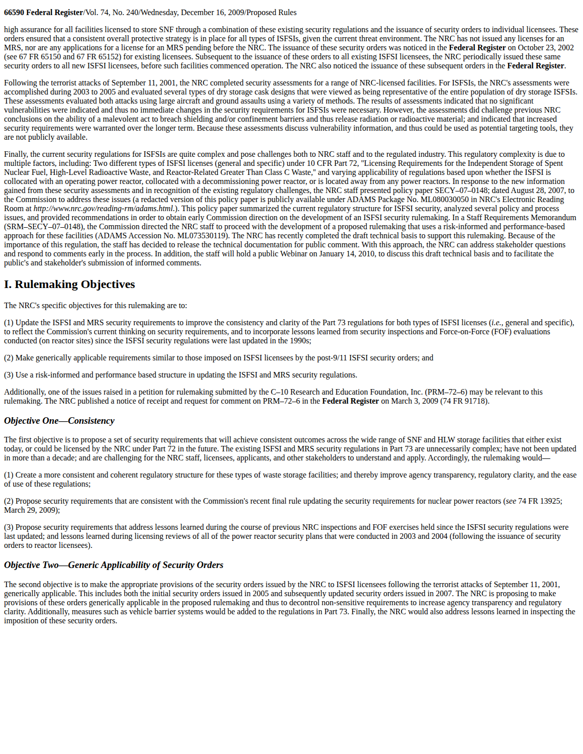66590 Federal Register/Vol. 74, No. 240/Wednesday, December 16, 2009/Proposed Rules
high assurance for all facilities licensed to store SNF through a combination of these existing security regulations and the issuance of security orders to individual licensees. These orders ensured that a consistent overall protective strategy is in place for all types of ISFSIs, given the current threat environment. The NRC has not issued any licenses for an MRS, nor are any applications for a license for an MRS pending before the NRC. The issuance of these security orders was noticed in the Federal Register on October 23, 2002 (see 67 FR 65150 and 67 FR 65152) for existing licensees. Subsequent to the issuance of these orders to all existing ISFSI licensees, the NRC periodically issued these same security orders to all new ISFSI licensees, before such facilities commenced operation. The NRC also noticed the issuance of these subsequent orders in the Federal Register.
Following the terrorist attacks of September 11, 2001, the NRC completed security assessments for a range of NRC-licensed facilities. For ISFSIs, the NRC's assessments were accomplished during 2003 to 2005 and evaluated several types of dry storage cask designs that were viewed as being representative of the entire population of dry storage ISFSIs. These assessments evaluated both attacks using large aircraft and ground assaults using a variety of methods. The results of assessments indicated that no significant vulnerabilities were indicated and thus no immediate changes in the security requirements for ISFSIs were necessary. However, the assessments did challenge previous NRC conclusions on the ability of a malevolent act to breach shielding and/or confinement barriers and thus release radiation or radioactive material; and indicated that increased security requirements were warranted over the longer term. Because these assessments discuss vulnerability information, and thus could be used as potential targeting tools, they are not publicly available.
Finally, the current security regulations for ISFSIs are quite complex and pose challenges both to NRC staff and to the regulated industry. This regulatory complexity is due to multiple factors, including: Two different types of ISFSI licenses (general and specific) under 10 CFR Part 72, ''Licensing Requirements for the Independent Storage of Spent Nuclear Fuel, High-Level Radioactive Waste, and Reactor-Related Greater Than Class C Waste,'' and varying applicability of regulations based upon whether the ISFSI is collocated with an operating power reactor, collocated with a decommissioning power reactor, or is located away from any power reactors. In response to the new information gained from these security assessments and in recognition of the existing regulatory challenges, the NRC staff presented policy paper SECY–07–0148; dated August 28, 2007, to the Commission to address these issues (a redacted version of this policy paper is publicly available under ADAMS Package No. ML080030050 in NRC's Electronic Reading Room at http://www.nrc.gov/reading-rm/adams.html.). This policy paper summarized the current regulatory structure for ISFSI security, analyzed several policy and process issues, and provided recommendations in order to obtain early Commission direction on the development of an ISFSI security rulemaking. In a Staff Requirements Memorandum (SRM–SECY–07–0148), the Commission directed the NRC staff to proceed with the development of a proposed rulemaking that uses a risk-informed and performance-based approach for these facilities (ADAMS Accession No. ML073530119). The NRC has recently completed the draft technical basis to support this rulemaking. Because of the importance of this regulation, the staff has decided to release the technical documentation for public comment. With this approach, the NRC can address stakeholder questions and respond to comments early in the process. In addition, the staff will hold a public Webinar on January 14, 2010, to discuss this draft technical basis and to facilitate the public's and stakeholder's submission of informed comments.
I. Rulemaking Objectives
The NRC's specific objectives for this rulemaking are to:
(1) Update the ISFSI and MRS security requirements to improve the consistency and clarity of the Part 73 regulations for both types of ISFSI licenses (i.e., general and specific), to reflect the Commission's current thinking on security requirements, and to incorporate lessons learned from security inspections and Force-on-Force (FOF) evaluations conducted (on reactor sites) since the ISFSI security regulations were last updated in the 1990s;
(2) Make generically applicable requirements similar to those imposed on ISFSI licensees by the post-9/11 ISFSI security orders; and
(3) Use a risk-informed and performance based structure in updating the ISFSI and MRS security regulations.
Additionally, one of the issues raised in a petition for rulemaking submitted by the C–10 Research and Education Foundation, Inc. (PRM–72–6) may be relevant to this rulemaking. The NRC published a notice of receipt and request for comment on PRM–72–6 in the Federal Register on March 3, 2009 (74 FR 91718).
Objective One—Consistency
The first objective is to propose a set of security requirements that will achieve consistent outcomes across the wide range of SNF and HLW storage facilities that either exist today, or could be licensed by the NRC under Part 72 in the future. The existing ISFSI and MRS security regulations in Part 73 are unnecessarily complex; have not been updated in more than a decade; and are challenging for the NRC staff, licensees, applicants, and other stakeholders to understand and apply. Accordingly, the rulemaking would—
(1) Create a more consistent and coherent regulatory structure for these types of waste storage facilities; and thereby improve agency transparency, regulatory clarity, and the ease of use of these regulations;
(2) Propose security requirements that are consistent with the Commission's recent final rule updating the security requirements for nuclear power reactors (see 74 FR 13925; March 29, 2009);
(3) Propose security requirements that address lessons learned during the course of previous NRC inspections and FOF exercises held since the ISFSI security regulations were last updated; and lessons learned during licensing reviews of all of the power reactor security plans that were conducted in 2003 and 2004 (following the issuance of security orders to reactor licensees).
Objective Two—Generic Applicability of Security Orders
The second objective is to make the appropriate provisions of the security orders issued by the NRC to ISFSI licensees following the terrorist attacks of September 11, 2001, generically applicable. This includes both the initial security orders issued in 2005 and subsequently updated security orders issued in 2007. The NRC is proposing to make provisions of these orders generically applicable in the proposed rulemaking and thus to decontrol non-sensitive requirements to increase agency transparency and regulatory clarity. Additionally, measures such as vehicle barrier systems would be added to the regulations in Part 73. Finally, the NRC would also address lessons learned in inspecting the imposition of these security orders.